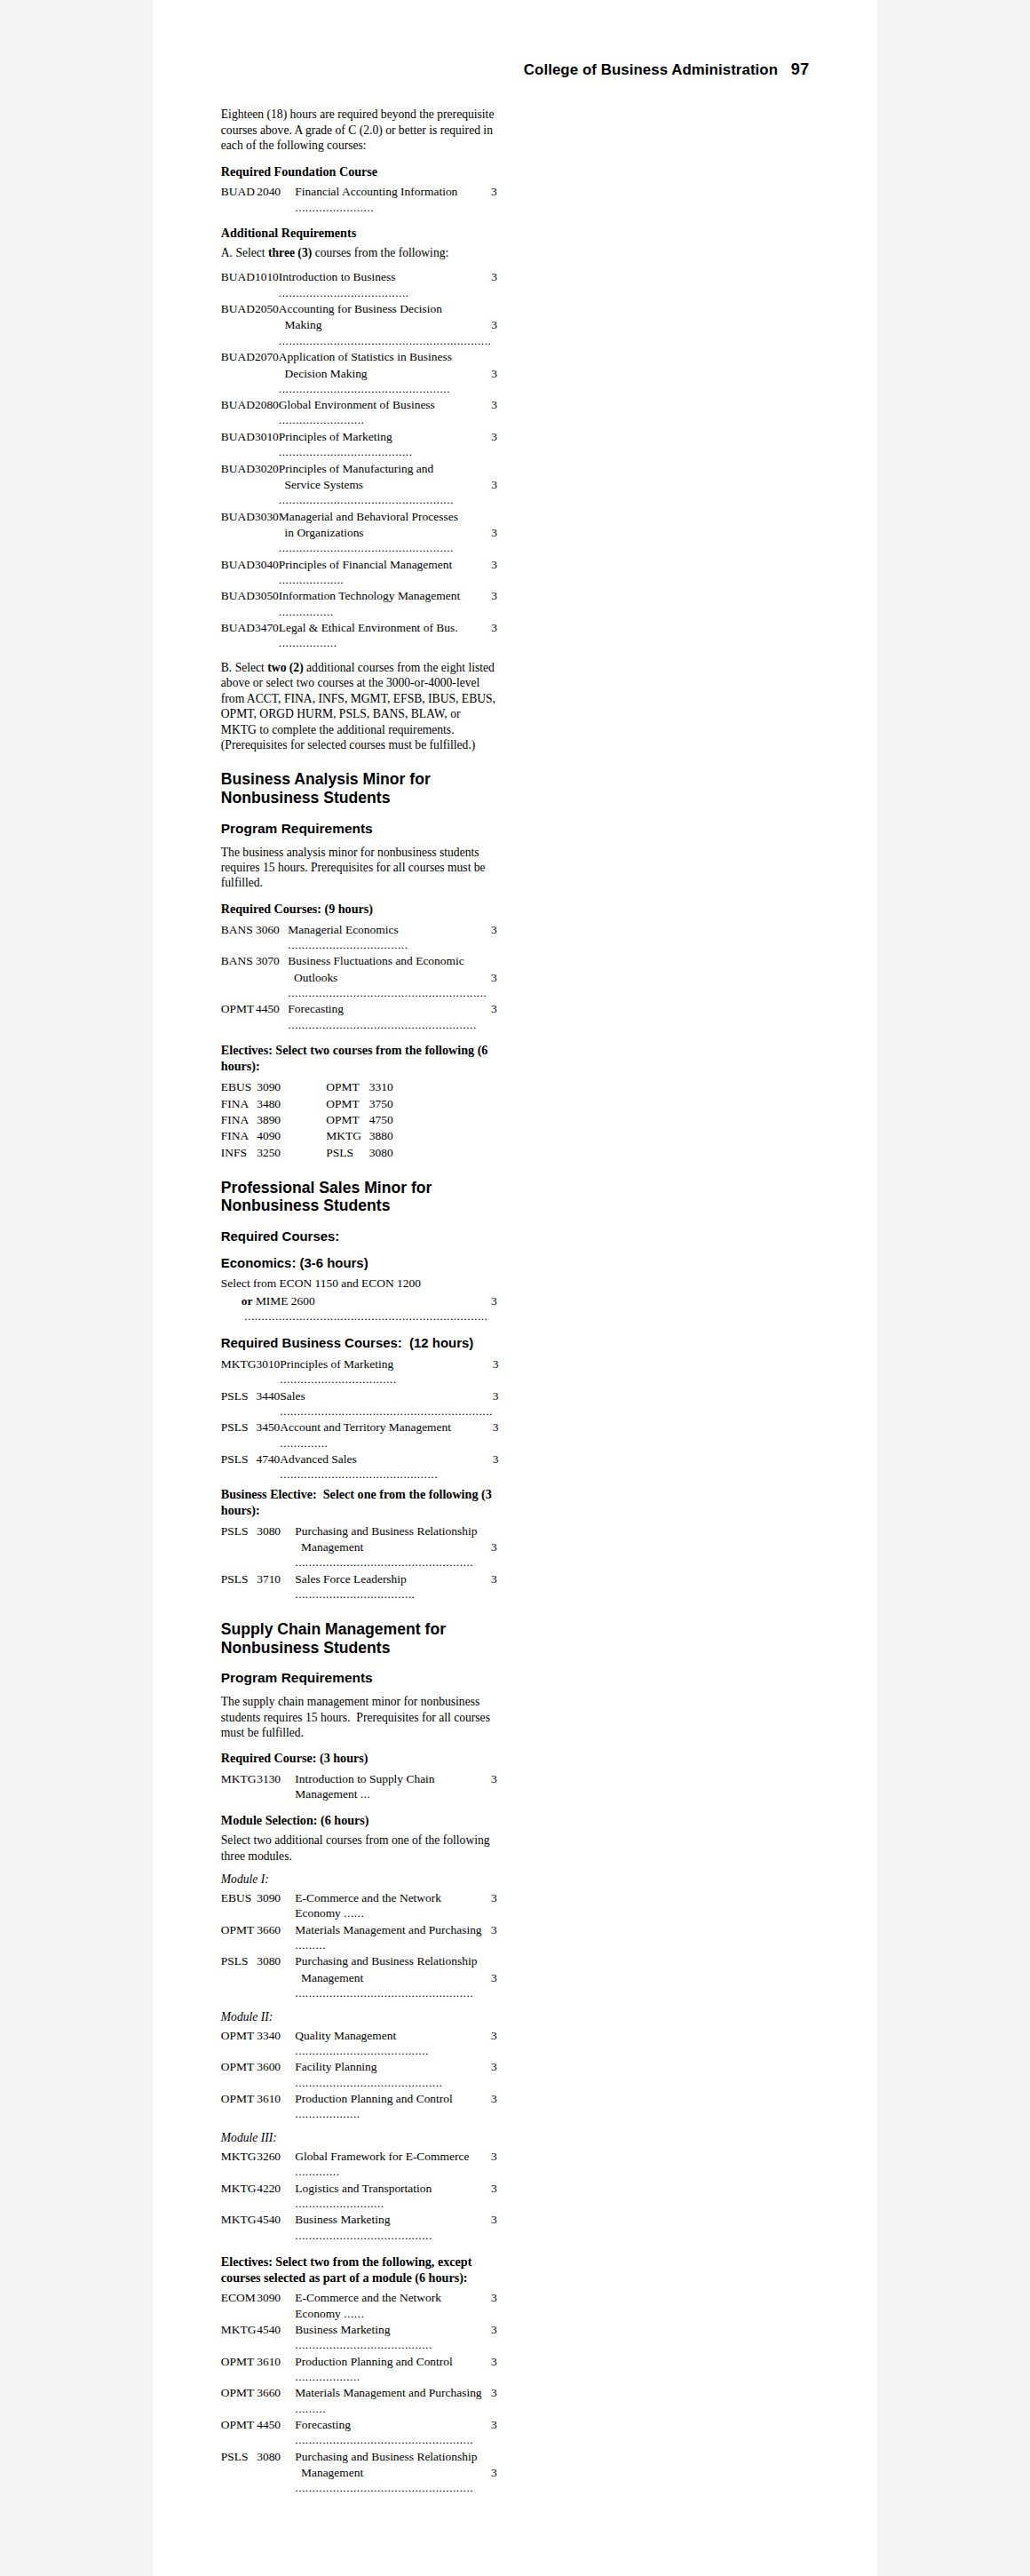College of Business Administration 97
Eighteen (18) hours are required beyond the prerequisite courses above. A grade of C (2.0) or better is required in each of the following courses:
Required Foundation Course
| BUAD | 2040 | Financial Accounting Information ....................... | 3 |
Additional Requirements
A. Select three (3) courses from the following:
| BUAD | 1010 | Introduction to Business ...................................... | 3 |
| BUAD | 2050 | Accounting for Business Decision | |
| | | Making .............................................................. | 3 |
| BUAD | 2070 | Application of Statistics in Business | |
| | | Decision Making .................................................. | 3 |
| BUAD | 2080 | Global Environment of Business ......................... | 3 |
| BUAD | 3010 | Principles of Marketing ....................................... | 3 |
| BUAD | 3020 | Principles of Manufacturing and | |
| | | Service Systems ................................................... | 3 |
| BUAD | 3030 | Managerial and Behavioral Processes | |
| | | in Organizations ................................................... | 3 |
| BUAD | 3040 | Principles of Financial Management ................... | 3 |
| BUAD | 3050 | Information Technology Management ................ | 3 |
| BUAD | 3470 | Legal & Ethical Environment of Bus. ................. | 3 |
B. Select two (2) additional courses from the eight listed above or select two courses at the 3000-or-4000-level from ACCT, FINA, INFS, MGMT, EFSB, IBUS, EBUS, OPMT, ORGD HURM, PSLS, BANS, BLAW, or MKTG to complete the additional requirements. (Prerequisites for selected courses must be fulfilled.)
Business Analysis Minor for Nonbusiness Students
Program Requirements
The business analysis minor for nonbusiness students requires 15 hours. Prerequisites for all courses must be fulfilled.
Required Courses: (9 hours)
| BANS | 3060 | Managerial Economics ................................... | 3 |
| BANS | 3070 | Business Fluctuations and Economic | |
| | | Outlooks .......................................................... | 3 |
| OPMT | 4450 | Forecasting ....................................................... | 3 |
Electives: Select two courses from the following (6 hours):
| EBUS | 3090 | OPMT | 3310 |
| FINA | 3480 | OPMT | 3750 |
| FINA | 3890 | OPMT | 4750 |
| FINA | 4090 | MKTG | 3880 |
| INFS | 3250 | PSLS | 3080 |
Professional Sales Minor for Nonbusiness Students
Required Courses:
Economics: (3-6 hours)
Select from ECON 1150 and ECON 1200
| | | or MIME 2600 ....................................................................... | 3 |
Required Business Courses: (12 hours)
| MKTG | 3010 | Principles of Marketing .................................. | 3 |
| PSLS | 3440 | Sales .............................................................. | 3 |
| PSLS | 3450 | Account and Territory Management .............. | 3 |
| PSLS | 4740 | Advanced Sales .............................................. | 3 |
Business Elective: Select one from the following (3 hours):
| PSLS | 3080 | Purchasing and Business Relationship | |
| | | Management .................................................... | 3 |
| PSLS | 3710 | Sales Force Leadership ................................... | 3 |
Supply Chain Management for Nonbusiness Students
Program Requirements
The supply chain management minor for nonbusiness students requires 15 hours. Prerequisites for all courses must be fulfilled.
Required Course: (3 hours)
| MKTG | 3130 | Introduction to Supply Chain Management ... | 3 |
Module Selection: (6 hours)
Select two additional courses from one of the following three modules.
Module I:
| EBUS | 3090 | E-Commerce and the Network Economy ...... | 3 |
| OPMT | 3660 | Materials Management and Purchasing ......... | 3 |
| PSLS | 3080 | Purchasing and Business Relationship | |
| | | Management .................................................... | 3 |
Module II:
| OPMT | 3340 | Quality Management ....................................... | 3 |
| OPMT | 3600 | Facility Planning ........................................... | 3 |
| OPMT | 3610 | Production Planning and Control ................... | 3 |
Module III:
| MKTG | 3260 | Global Framework for E-Commerce ............. | 3 |
| MKTG | 4220 | Logistics and Transportation .......................... | 3 |
| MKTG | 4540 | Business Marketing ........................................ | 3 |
Electives: Select two from the following, except courses selected as part of a module (6 hours):
| ECOM | 3090 | E-Commerce and the Network Economy ...... | 3 |
| MKTG | 4540 | Business Marketing ........................................ | 3 |
| OPMT | 3610 | Production Planning and Control ................... | 3 |
| OPMT | 3660 | Materials Management and Purchasing ......... | 3 |
| OPMT | 4450 | Forecasting .................................................... | 3 |
| PSLS | 3080 | Purchasing and Business Relationship | |
| | | Management .................................................... | 3 |